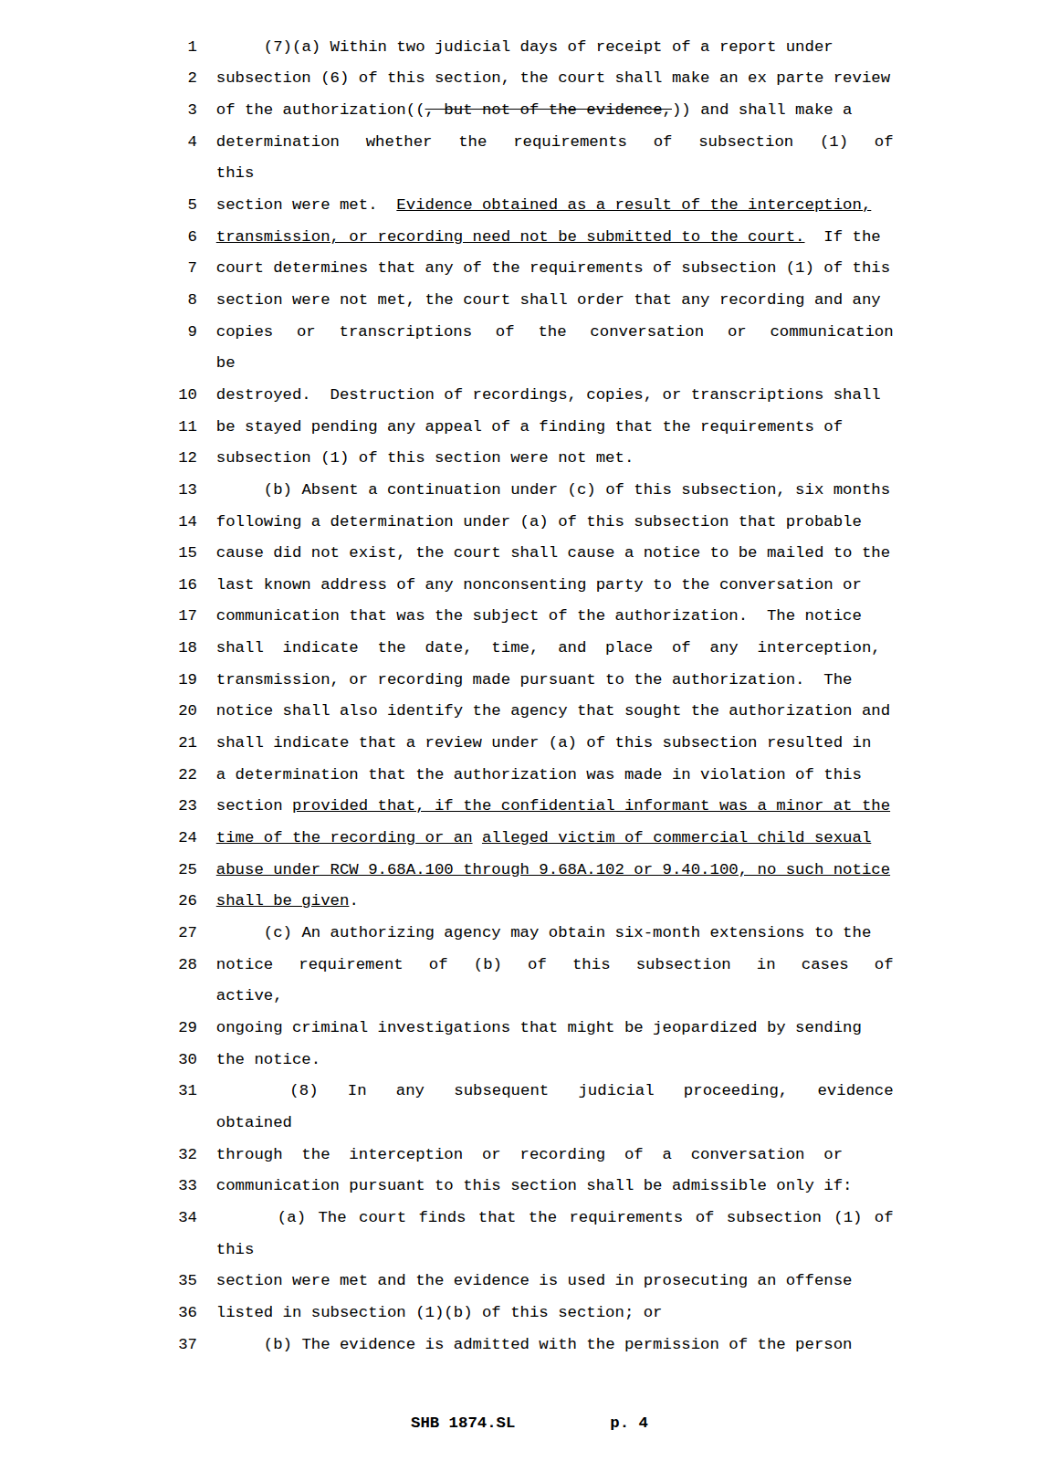(7)(a) Within two judicial days of receipt of a report under
subsection (6) of this section, the court shall make an ex parte review
of the authorization((, but not of the evidence,)) and shall make a
determination whether the requirements of subsection (1) of this
section were met. Evidence obtained as a result of the interception,
transmission, or recording need not be submitted to the court. If the
court determines that any of the requirements of subsection (1) of this
section were not met, the court shall order that any recording and any
copies or transcriptions of the conversation or communication be
destroyed. Destruction of recordings, copies, or transcriptions shall
be stayed pending any appeal of a finding that the requirements of
subsection (1) of this section were not met.
(b) Absent a continuation under (c) of this subsection, six months
following a determination under (a) of this subsection that probable
cause did not exist, the court shall cause a notice to be mailed to the
last known address of any nonconsenting party to the conversation or
communication that was the subject of the authorization. The notice
shall indicate the date, time, and place of any interception,
transmission, or recording made pursuant to the authorization. The
notice shall also identify the agency that sought the authorization and
shall indicate that a review under (a) of this subsection resulted in
a determination that the authorization was made in violation of this
section provided that, if the confidential informant was a minor at the
time of the recording or an alleged victim of commercial child sexual
abuse under RCW 9.68A.100 through 9.68A.102 or 9.40.100, no such notice
shall be given.
(c) An authorizing agency may obtain six-month extensions to the
notice requirement of (b) of this subsection in cases of active,
ongoing criminal investigations that might be jeopardized by sending
the notice.
(8) In any subsequent judicial proceeding, evidence obtained
through the interception or recording of a conversation or
communication pursuant to this section shall be admissible only if:
(a) The court finds that the requirements of subsection (1) of this
section were met and the evidence is used in prosecuting an offense
listed in subsection (1)(b) of this section; or
(b) The evidence is admitted with the permission of the person
SHB 1874.SL p. 4